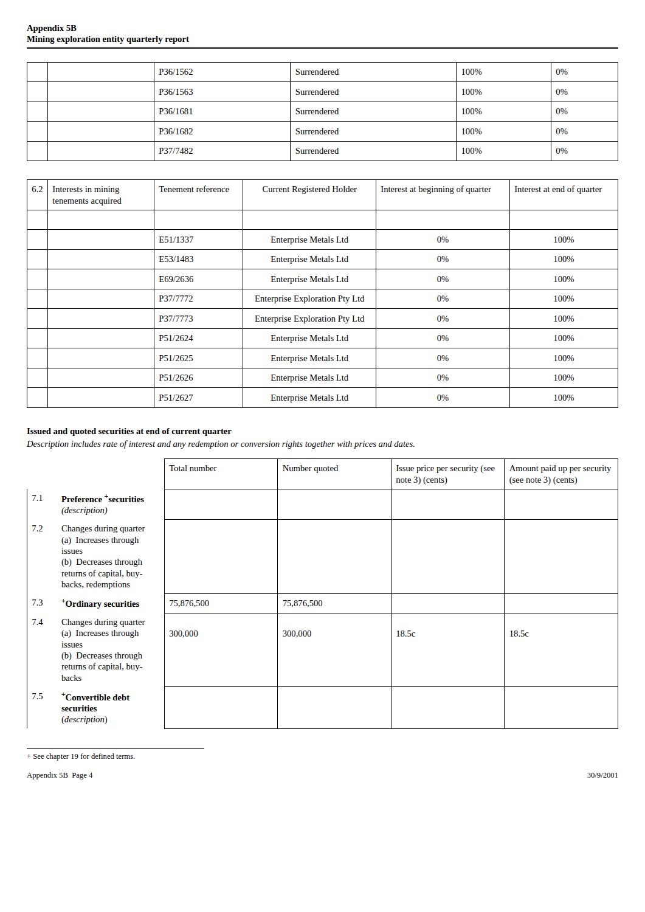Appendix 5B
Mining exploration entity quarterly report
| | | P36/1562 | Surrendered | 100% | 0% |
| | | P36/1563 | Surrendered | 100% | 0% |
| | | P36/1681 | Surrendered | 100% | 0% |
| | | P36/1682 | Surrendered | 100% | 0% |
| | | P37/7482 | Surrendered | 100% | 0% |
| 6.2 | Interests in mining tenements acquired | Tenement reference | Current Registered Holder | Interest at beginning of quarter | Interest at end of quarter |
| | | E51/1337 | Enterprise Metals Ltd | 0% | 100% |
| | | E53/1483 | Enterprise Metals Ltd | 0% | 100% |
| | | E69/2636 | Enterprise Metals Ltd | 0% | 100% |
| | | P37/7772 | Enterprise Exploration Pty Ltd | 0% | 100% |
| | | P37/7773 | Enterprise Exploration Pty Ltd | 0% | 100% |
| | | P51/2624 | Enterprise Metals Ltd | 0% | 100% |
| | | P51/2625 | Enterprise Metals Ltd | 0% | 100% |
| | | P51/2626 | Enterprise Metals Ltd | 0% | 100% |
| | | P51/2627 | Enterprise Metals Ltd | 0% | 100% |
Issued and quoted securities at end of current quarter
Description includes rate of interest and any redemption or conversion rights together with prices and dates.
| | | Total number | Number quoted | Issue price per security (see note 3) (cents) | Amount paid up per security (see note 3) (cents) |
| 7.1 | Preference + securities (description) | | | | |
| 7.2 | Changes during quarter (a) Increases through issues (b) Decreases through returns of capital, buy-backs, redemptions | | | | |
| 7.3 | + Ordinary securities | 75,876,500 | 75,876,500 | | |
| 7.4 | Changes during quarter (a) Increases through issues (b) Decreases through returns of capital, buy-backs | 300,000 | 300,000 | 18.5c | 18.5c |
| 7.5 | + Convertible debt securities ( description ) | | | | |
+ See chapter 19 for defined terms.
Appendix 5B Page 4 30/9/2001